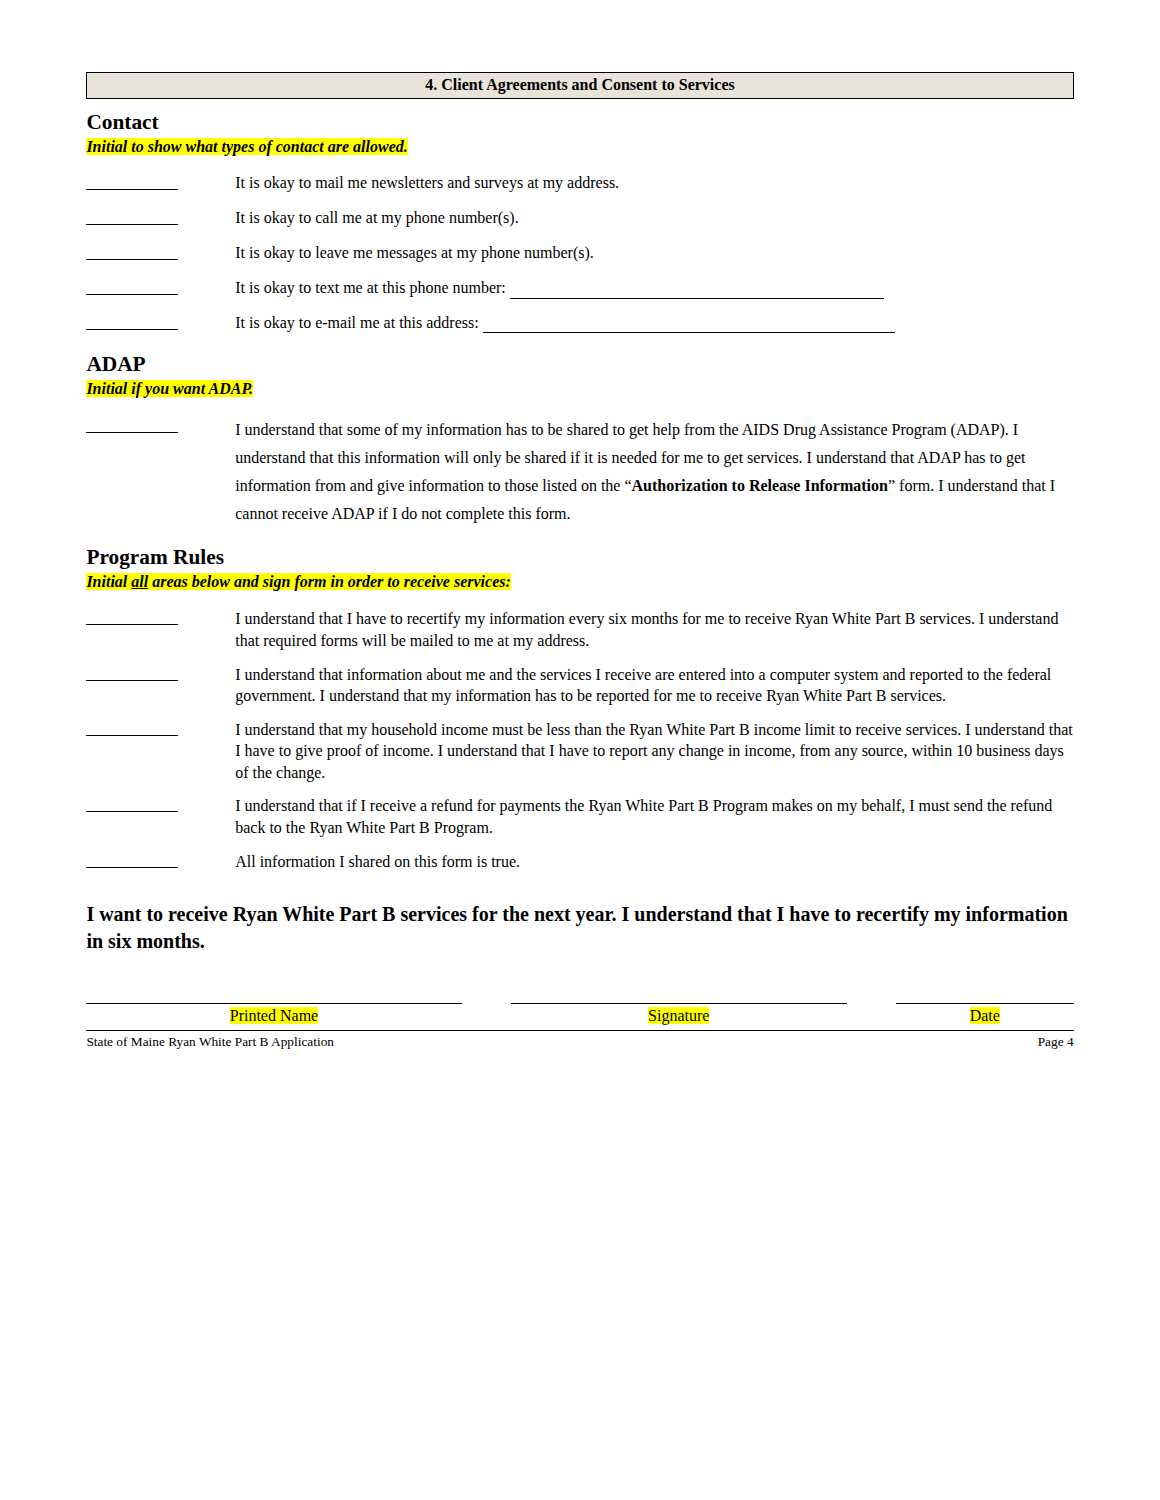4. Client Agreements and Consent to Services
Contact
Initial to show what types of contact are allowed.
| | It is okay to mail me newsletters and surveys at my address. |
| | It is okay to call me at my phone number(s). |
| | It is okay to leave me messages at my phone number(s). |
| | It is okay to text me at this phone number: |
| | It is okay to e-mail me at this address: |
ADAP
Initial if you want ADAP.
| | I understand that some of my information has to be shared to get help from the AIDS Drug Assistance Program (ADAP). I understand that this information will only be shared if it is needed for me to get services. I understand that ADAP has to get information from and give information to those listed on the “ Authorization to Release Information ” form. I understand that I cannot receive ADAP if I do not complete this form. |
Program Rules
Initial all areas below and sign form in order to receive services:
| | I understand that I have to recertify my information every six months for me to receive Ryan White Part B services. I understand that required forms will be mailed to me at my address. |
| | I understand that information about me and the services I receive are entered into a computer system and reported to the federal government. I understand that my information has to be reported for me to receive Ryan White Part B services. |
| | I understand that my household income must be less than the Ryan White Part B income limit to receive services. I understand that I have to give proof of income. I understand that I have to report any change in income, from any source, within 10 business days of the change. |
| | I understand that if I receive a refund for payments the Ryan White Part B Program makes on my behalf, I must send the refund back to the Ryan White Part B Program. |
| | All information I shared on this form is true. |
I want to receive Ryan White Part B services for the next year. I understand that I have to recertify my information in six months.
| Printed Name | | Signature | | Date |
State of Maine Ryan White Part B Application Page 4